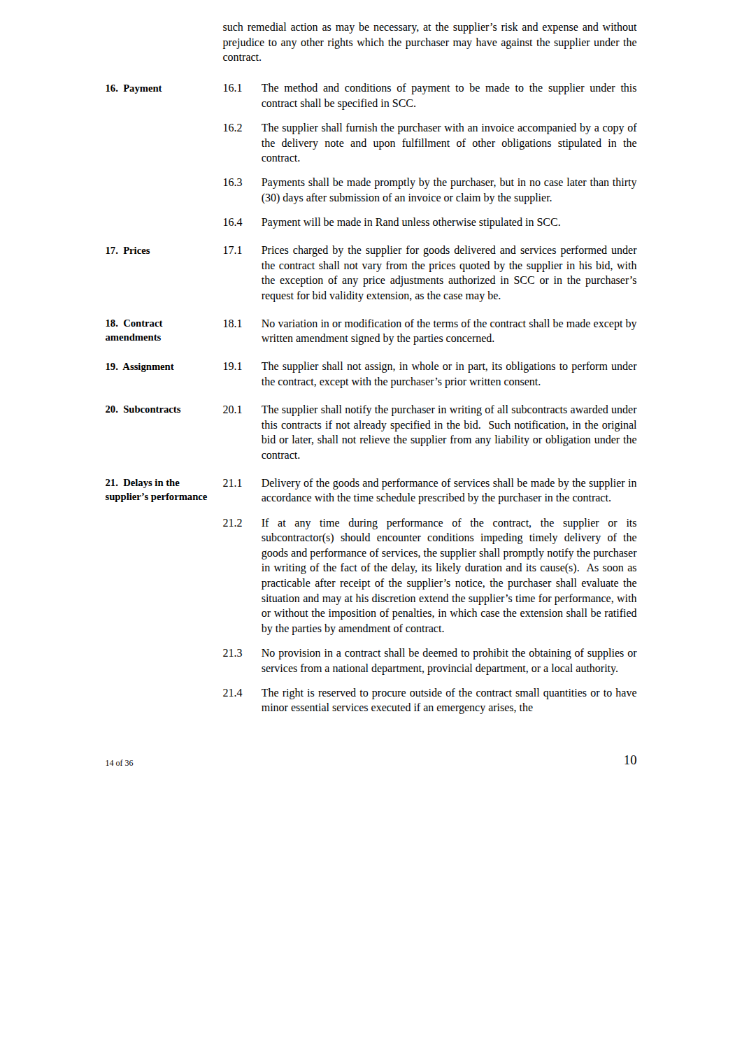such remedial action as may be necessary, at the supplier’s risk and expense and without prejudice to any other rights which the purchaser may have against the supplier under the contract.
16. Payment
16.1 The method and conditions of payment to be made to the supplier under this contract shall be specified in SCC.
16.2 The supplier shall furnish the purchaser with an invoice accompanied by a copy of the delivery note and upon fulfillment of other obligations stipulated in the contract.
16.3 Payments shall be made promptly by the purchaser, but in no case later than thirty (30) days after submission of an invoice or claim by the supplier.
16.4 Payment will be made in Rand unless otherwise stipulated in SCC.
17. Prices
17.1 Prices charged by the supplier for goods delivered and services performed under the contract shall not vary from the prices quoted by the supplier in his bid, with the exception of any price adjustments authorized in SCC or in the purchaser’s request for bid validity extension, as the case may be.
18. Contract amendments
18.1 No variation in or modification of the terms of the contract shall be made except by written amendment signed by the parties concerned.
19. Assignment
19.1 The supplier shall not assign, in whole or in part, its obligations to perform under the contract, except with the purchaser’s prior written consent.
20. Subcontracts
20.1 The supplier shall notify the purchaser in writing of all subcontracts awarded under this contracts if not already specified in the bid. Such notification, in the original bid or later, shall not relieve the supplier from any liability or obligation under the contract.
21. Delays in the supplier’s performance
21.1 Delivery of the goods and performance of services shall be made by the supplier in accordance with the time schedule prescribed by the purchaser in the contract.
21.2 If at any time during performance of the contract, the supplier or its subcontractor(s) should encounter conditions impeding timely delivery of the goods and performance of services, the supplier shall promptly notify the purchaser in writing of the fact of the delay, its likely duration and its cause(s). As soon as practicable after receipt of the supplier’s notice, the purchaser shall evaluate the situation and may at his discretion extend the supplier’s time for performance, with or without the imposition of penalties, in which case the extension shall be ratified by the parties by amendment of contract.
21.3 No provision in a contract shall be deemed to prohibit the obtaining of supplies or services from a national department, provincial department, or a local authority.
21.4 The right is reserved to procure outside of the contract small quantities or to have minor essential services executed if an emergency arises, the
14 of 36 10